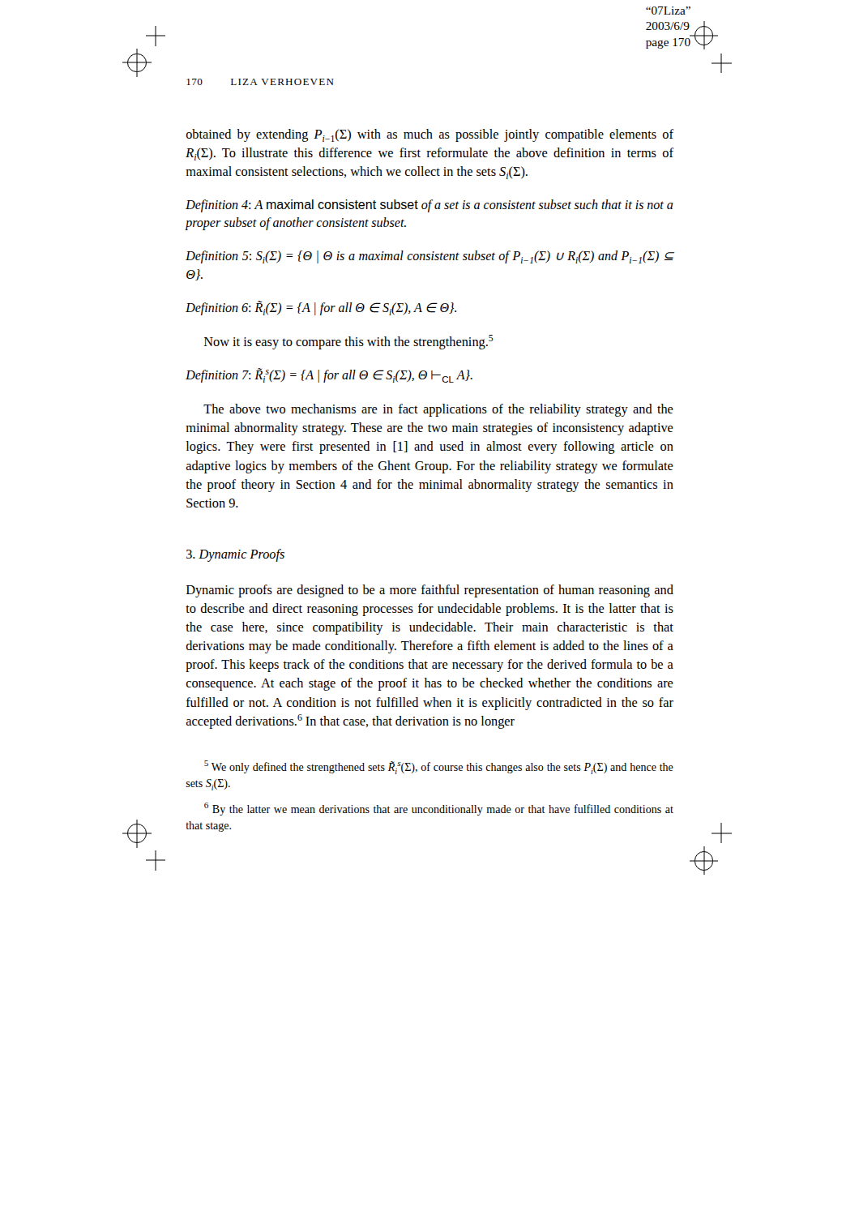“07Liza”
2003/6/9
page 170
170 LIZA VERHOEVEN
obtained by extending Pi−1(Σ) with as much as possible jointly compatible elements of Ri(Σ). To illustrate this difference we first reformulate the above definition in terms of maximal consistent selections, which we collect in the sets Si(Σ).
Definition 4: A maximal consistent subset of a set is a consistent subset such that it is not a proper subset of another consistent subset.
Definition 5: Si(Σ) = {Θ | Θ is a maximal consistent subset of Pi−1(Σ) ∪ Ri(Σ) and Pi−1(Σ) ⊆ Θ}.
Definition 6: R̃i(Σ) = {A | for all Θ ∈ Si(Σ), A ∈ Θ}.
Now it is easy to compare this with the strengthening.5
Definition 7: R̃is(Σ) = {A | for all Θ ∈ Si(Σ), Θ ⊢CL A}.
The above two mechanisms are in fact applications of the reliability strategy and the minimal abnormality strategy. These are the two main strategies of inconsistency adaptive logics. They were first presented in [1] and used in almost every following article on adaptive logics by members of the Ghent Group. For the reliability strategy we formulate the proof theory in Section 4 and for the minimal abnormality strategy the semantics in Section 9.
3. Dynamic Proofs
Dynamic proofs are designed to be a more faithful representation of human reasoning and to describe and direct reasoning processes for undecidable problems. It is the latter that is the case here, since compatibility is undecidable. Their main characteristic is that derivations may be made conditionally. Therefore a fifth element is added to the lines of a proof. This keeps track of the conditions that are necessary for the derived formula to be a consequence. At each stage of the proof it has to be checked whether the conditions are fulfilled or not. A condition is not fulfilled when it is explicitly contradicted in the so far accepted derivations.6 In that case, that derivation is no longer
5 We only defined the strengthened sets R̃is(Σ), of course this changes also the sets Pi(Σ) and hence the sets Si(Σ).
6 By the latter we mean derivations that are unconditionally made or that have fulfilled conditions at that stage.